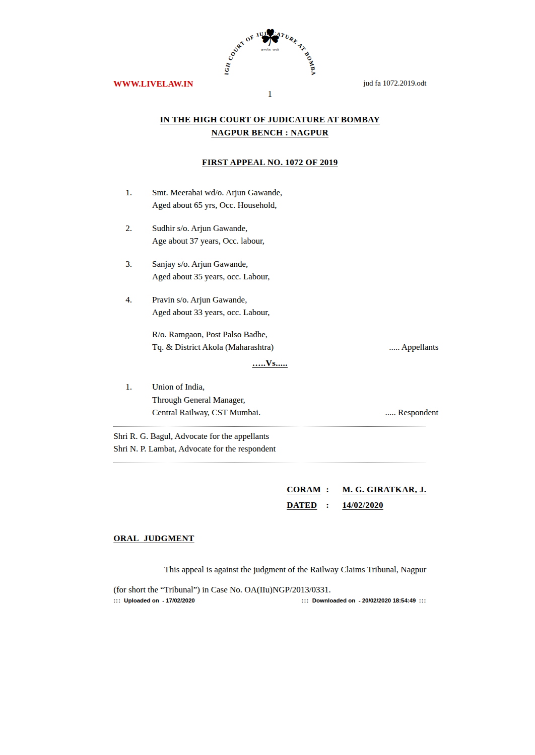HIGH COURT OF JUDICATURE AT BOMBAY
☘
सत्यमेव जयते
WWW.LIVELAW.IN
jud fa 1072.2019.odt
1
IN THE HIGH COURT OF JUDICATURE AT BOMBAY
NAGPUR BENCH : NAGPUR
FIRST APPEAL NO. 1072 OF 2019
| 1. | Smt. Meerabai wd/o. Arjun Gawande, Aged about 65 yrs, Occ. Household, |
| 2. | Sudhir s/o. Arjun Gawande, Age about 37 years, Occ. labour, |
| 3. | Sanjay s/o. Arjun Gawande, Aged about 35 years, occ. Labour, |
| 4. | Pravin s/o. Arjun Gawande, Aged about 33 years, occ. Labour, R/o. Ramgaon, Post Palso Badhe, Tq. & District Akola (Maharashtra) ..... Appellants |
…..Vs.....
| 1. | Union of India, Through General Manager, Central Railway, CST Mumbai. ..... Respondent |
Shri R. G. Bagul, Advocate for the appellants
Shri N. P. Lambat, Advocate for the respondent
| CORAM | : | M. G. GIRATKAR, J. |
| DATED | : | 14/02/2020 |
ORAL JUDGMENT
This appeal is against the judgment of the Railway Claims Tribunal, Nagpur (for short the “Tribunal”) in Case No. OA(IIu)NGP/2013/0331.
::: Uploaded on - 17/02/2020
::: Downloaded on - 20/02/2020 18:54:49 :::